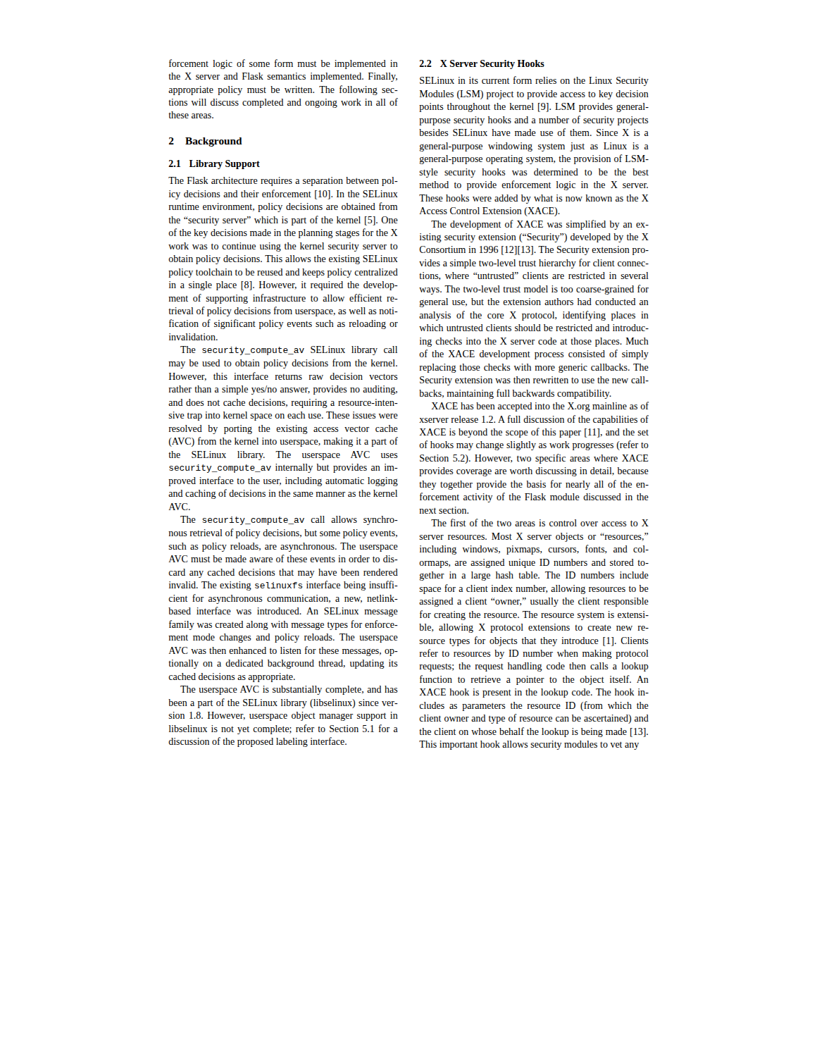forcement logic of some form must be implemented in the X server and Flask semantics implemented. Finally, appropriate policy must be written. The following sections will discuss completed and ongoing work in all of these areas.
2 Background
2.1 Library Support
The Flask architecture requires a separation between policy decisions and their enforcement [10]. In the SELinux runtime environment, policy decisions are obtained from the “security server” which is part of the kernel [5]. One of the key decisions made in the planning stages for the X work was to continue using the kernel security server to obtain policy decisions. This allows the existing SELinux policy toolchain to be reused and keeps policy centralized in a single place [8]. However, it required the development of supporting infrastructure to allow efficient retrieval of policy decisions from userspace, as well as notification of significant policy events such as reloading or invalidation.
The security_compute_av SELinux library call may be used to obtain policy decisions from the kernel. However, this interface returns raw decision vectors rather than a simple yes/no answer, provides no auditing, and does not cache decisions, requiring a resource-intensive trap into kernel space on each use. These issues were resolved by porting the existing access vector cache (AVC) from the kernel into userspace, making it a part of the SELinux library. The userspace AVC uses security_compute_av internally but provides an improved interface to the user, including automatic logging and caching of decisions in the same manner as the kernel AVC.
The security_compute_av call allows synchronous retrieval of policy decisions, but some policy events, such as policy reloads, are asynchronous. The userspace AVC must be made aware of these events in order to discard any cached decisions that may have been rendered invalid. The existing selinuxfs interface being insufficient for asynchronous communication, a new, netlink-based interface was introduced. An SELinux message family was created along with message types for enforcement mode changes and policy reloads. The userspace AVC was then enhanced to listen for these messages, optionally on a dedicated background thread, updating its cached decisions as appropriate.
The userspace AVC is substantially complete, and has been a part of the SELinux library (libselinux) since version 1.8. However, userspace object manager support in libselinux is not yet complete; refer to Section 5.1 for a discussion of the proposed labeling interface.
2.2 X Server Security Hooks
SELinux in its current form relies on the Linux Security Modules (LSM) project to provide access to key decision points throughout the kernel [9]. LSM provides general-purpose security hooks and a number of security projects besides SELinux have made use of them. Since X is a general-purpose windowing system just as Linux is a general-purpose operating system, the provision of LSM-style security hooks was determined to be the best method to provide enforcement logic in the X server. These hooks were added by what is now known as the X Access Control Extension (XACE).
The development of XACE was simplified by an existing security extension (“Security”) developed by the X Consortium in 1996 [12][13]. The Security extension provides a simple two-level trust hierarchy for client connections, where “untrusted” clients are restricted in several ways. The two-level trust model is too coarse-grained for general use, but the extension authors had conducted an analysis of the core X protocol, identifying places in which untrusted clients should be restricted and introducing checks into the X server code at those places. Much of the XACE development process consisted of simply replacing those checks with more generic callbacks. The Security extension was then rewritten to use the new callbacks, maintaining full backwards compatibility.
XACE has been accepted into the X.org mainline as of xserver release 1.2. A full discussion of the capabilities of XACE is beyond the scope of this paper [11], and the set of hooks may change slightly as work progresses (refer to Section 5.2). However, two specific areas where XACE provides coverage are worth discussing in detail, because they together provide the basis for nearly all of the enforcement activity of the Flask module discussed in the next section.
The first of the two areas is control over access to X server resources. Most X server objects or “resources,” including windows, pixmaps, cursors, fonts, and colormaps, are assigned unique ID numbers and stored together in a large hash table. The ID numbers include space for a client index number, allowing resources to be assigned a client “owner,” usually the client responsible for creating the resource. The resource system is extensible, allowing X protocol extensions to create new resource types for objects that they introduce [1]. Clients refer to resources by ID number when making protocol requests; the request handling code then calls a lookup function to retrieve a pointer to the object itself. An XACE hook is present in the lookup code. The hook includes as parameters the resource ID (from which the client owner and type of resource can be ascertained) and the client on whose behalf the lookup is being made [13]. This important hook allows security modules to vet any